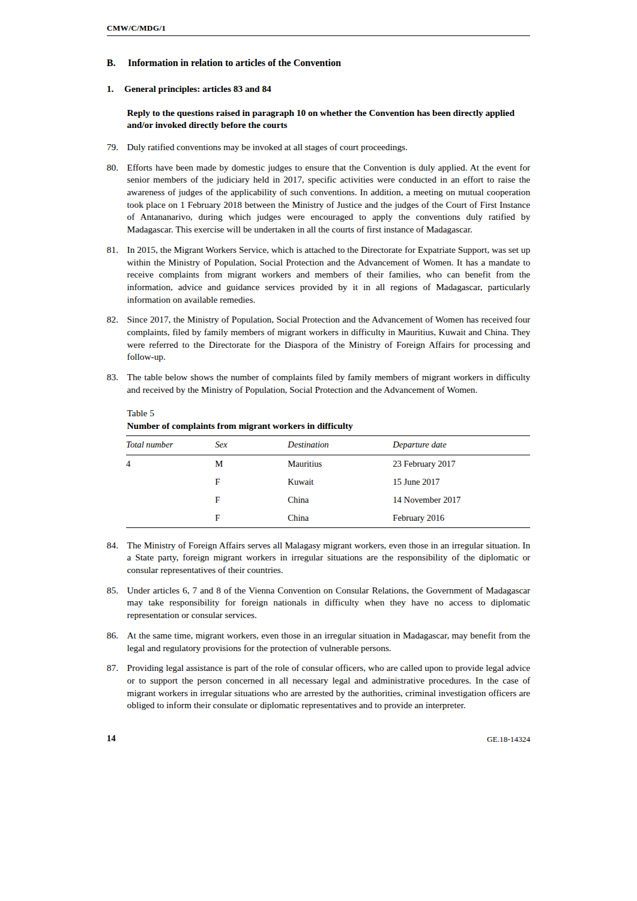CMW/C/MDG/1
B. Information in relation to articles of the Convention
1. General principles: articles 83 and 84
Reply to the questions raised in paragraph 10 on whether the Convention has been directly applied and/or invoked directly before the courts
79. Duly ratified conventions may be invoked at all stages of court proceedings.
80. Efforts have been made by domestic judges to ensure that the Convention is duly applied. At the event for senior members of the judiciary held in 2017, specific activities were conducted in an effort to raise the awareness of judges of the applicability of such conventions. In addition, a meeting on mutual cooperation took place on 1 February 2018 between the Ministry of Justice and the judges of the Court of First Instance of Antananarivo, during which judges were encouraged to apply the conventions duly ratified by Madagascar. This exercise will be undertaken in all the courts of first instance of Madagascar.
81. In 2015, the Migrant Workers Service, which is attached to the Directorate for Expatriate Support, was set up within the Ministry of Population, Social Protection and the Advancement of Women. It has a mandate to receive complaints from migrant workers and members of their families, who can benefit from the information, advice and guidance services provided by it in all regions of Madagascar, particularly information on available remedies.
82. Since 2017, the Ministry of Population, Social Protection and the Advancement of Women has received four complaints, filed by family members of migrant workers in difficulty in Mauritius, Kuwait and China. They were referred to the Directorate for the Diaspora of the Ministry of Foreign Affairs for processing and follow-up.
83. The table below shows the number of complaints filed by family members of migrant workers in difficulty and received by the Ministry of Population, Social Protection and the Advancement of Women.
Table 5
Number of complaints from migrant workers in difficulty
| Total number | Sex | Destination | Departure date |
| --- | --- | --- | --- |
| 4 | M | Mauritius | 23 February 2017 |
| | F | Kuwait | 15 June 2017 |
| | F | China | 14 November 2017 |
| | F | China | February 2016 |
84. The Ministry of Foreign Affairs serves all Malagasy migrant workers, even those in an irregular situation. In a State party, foreign migrant workers in irregular situations are the responsibility of the diplomatic or consular representatives of their countries.
85. Under articles 6, 7 and 8 of the Vienna Convention on Consular Relations, the Government of Madagascar may take responsibility for foreign nationals in difficulty when they have no access to diplomatic representation or consular services.
86. At the same time, migrant workers, even those in an irregular situation in Madagascar, may benefit from the legal and regulatory provisions for the protection of vulnerable persons.
87. Providing legal assistance is part of the role of consular officers, who are called upon to provide legal advice or to support the person concerned in all necessary legal and administrative procedures. In the case of migrant workers in irregular situations who are arrested by the authorities, criminal investigation officers are obliged to inform their consulate or diplomatic representatives and to provide an interpreter.
14 GE.18-14324